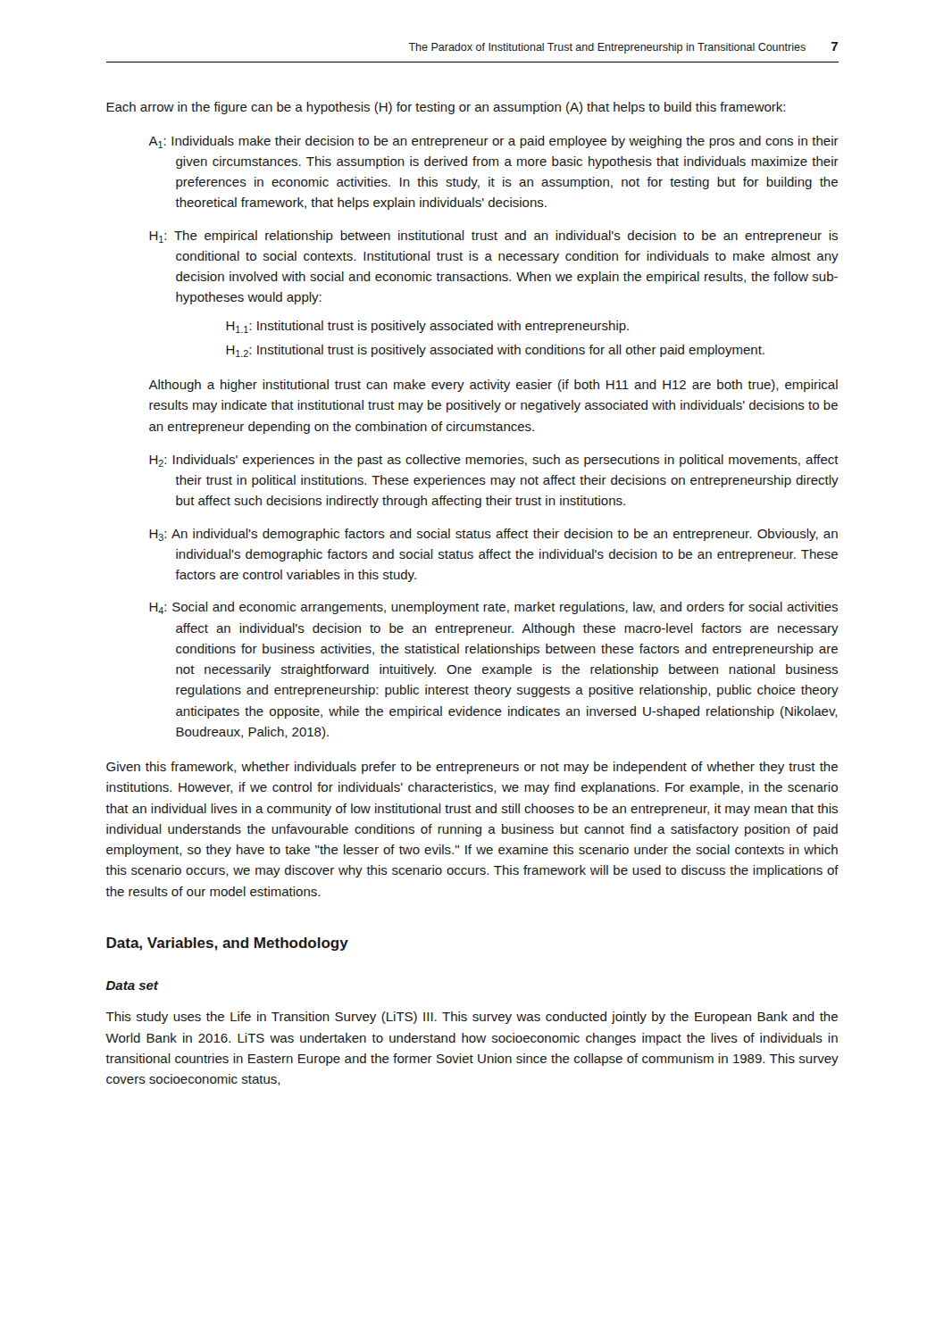The Paradox of Institutional Trust and Entrepreneurship in Transitional Countries 7
Each arrow in the figure can be a hypothesis (H) for testing or an assumption (A) that helps to build this framework:
A1: Individuals make their decision to be an entrepreneur or a paid employee by weighing the pros and cons in their given circumstances. This assumption is derived from a more basic hypothesis that individuals maximize their preferences in economic activities. In this study, it is an assumption, not for testing but for building the theoretical framework, that helps explain individuals' decisions.
H1: The empirical relationship between institutional trust and an individual's decision to be an entrepreneur is conditional to social contexts. Institutional trust is a necessary condition for individuals to make almost any decision involved with social and economic transactions. When we explain the empirical results, the follow sub-hypotheses would apply:
H1.1: Institutional trust is positively associated with entrepreneurship.
H1.2: Institutional trust is positively associated with conditions for all other paid employment.
Although a higher institutional trust can make every activity easier (if both H11 and H12 are both true), empirical results may indicate that institutional trust may be positively or negatively associated with individuals' decisions to be an entrepreneur depending on the combination of circumstances.
H2: Individuals' experiences in the past as collective memories, such as persecutions in political movements, affect their trust in political institutions. These experiences may not affect their decisions on entrepreneurship directly but affect such decisions indirectly through affecting their trust in institutions.
H3: An individual's demographic factors and social status affect their decision to be an entrepreneur. Obviously, an individual's demographic factors and social status affect the individual's decision to be an entrepreneur. These factors are control variables in this study.
H4: Social and economic arrangements, unemployment rate, market regulations, law, and orders for social activities affect an individual's decision to be an entrepreneur. Although these macro-level factors are necessary conditions for business activities, the statistical relationships between these factors and entrepreneurship are not necessarily straightforward intuitively. One example is the relationship between national business regulations and entrepreneurship: public interest theory suggests a positive relationship, public choice theory anticipates the opposite, while the empirical evidence indicates an inversed U-shaped relationship (Nikolaev, Boudreaux, Palich, 2018).
Given this framework, whether individuals prefer to be entrepreneurs or not may be independent of whether they trust the institutions. However, if we control for individuals' characteristics, we may find explanations. For example, in the scenario that an individual lives in a community of low institutional trust and still chooses to be an entrepreneur, it may mean that this individual understands the unfavourable conditions of running a business but cannot find a satisfactory position of paid employment, so they have to take "the lesser of two evils." If we examine this scenario under the social contexts in which this scenario occurs, we may discover why this scenario occurs. This framework will be used to discuss the implications of the results of our model estimations.
Data, Variables, and Methodology
Data set
This study uses the Life in Transition Survey (LiTS) III. This survey was conducted jointly by the European Bank and the World Bank in 2016. LiTS was undertaken to understand how socioeconomic changes impact the lives of individuals in transitional countries in Eastern Europe and the former Soviet Union since the collapse of communism in 1989. This survey covers socioeconomic status,